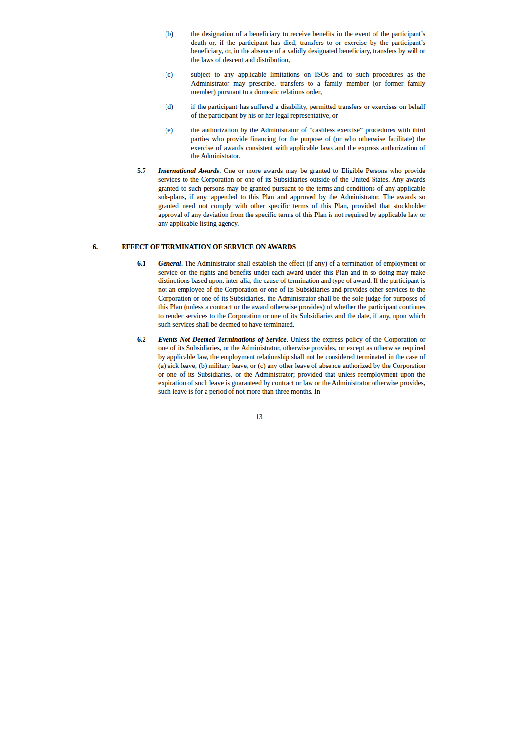(b)
the designation of a beneficiary to receive benefits in the event of the participant’s death or, if the participant has died, transfers to or exercise by the participant’s beneficiary, or, in the absence of a validly designated beneficiary, transfers by will or the laws of descent and distribution,
(c)
subject to any applicable limitations on ISOs and to such procedures as the Administrator may prescribe, transfers to a family member (or former family member) pursuant to a domestic relations order,
(d)
if the participant has suffered a disability, permitted transfers or exercises on behalf of the participant by his or her legal representative, or
(e)
the authorization by the Administrator of “cashless exercise” procedures with third parties who provide financing for the purpose of (or who otherwise facilitate) the exercise of awards consistent with applicable laws and the express authorization of the Administrator.
5.7
International Awards. One or more awards may be granted to Eligible Persons who provide services to the Corporation or one of its Subsidiaries outside of the United States. Any awards granted to such persons may be granted pursuant to the terms and conditions of any applicable sub-plans, if any, appended to this Plan and approved by the Administrator. The awards so granted need not comply with other specific terms of this Plan, provided that stockholder approval of any deviation from the specific terms of this Plan is not required by applicable law or any applicable listing agency.
6.
EFFECT OF TERMINATION OF SERVICE ON AWARDS
6.1
General. The Administrator shall establish the effect (if any) of a termination of employment or service on the rights and benefits under each award under this Plan and in so doing may make distinctions based upon, inter alia, the cause of termination and type of award. If the participant is not an employee of the Corporation or one of its Subsidiaries and provides other services to the Corporation or one of its Subsidiaries, the Administrator shall be the sole judge for purposes of this Plan (unless a contract or the award otherwise provides) of whether the participant continues to render services to the Corporation or one of its Subsidiaries and the date, if any, upon which such services shall be deemed to have terminated.
6.2
Events Not Deemed Terminations of Service. Unless the express policy of the Corporation or one of its Subsidiaries, or the Administrator, otherwise provides, or except as otherwise required by applicable law, the employment relationship shall not be considered terminated in the case of (a) sick leave, (b) military leave, or (c) any other leave of absence authorized by the Corporation or one of its Subsidiaries, or the Administrator; provided that unless reemployment upon the expiration of such leave is guaranteed by contract or law or the Administrator otherwise provides, such leave is for a period of not more than three months. In
13